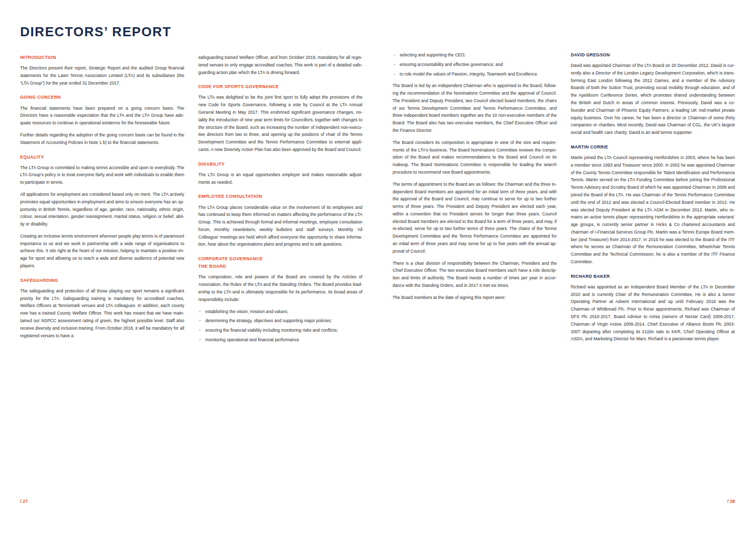Directors’ Report
Introduction
The Directors present their report, Strategic Report and the audited Group financial statements for the Lawn Tennis Association Limited (LTA) and its subsidiaries (the “LTA Group”) for the year ended 31 December 2017.
Going Concern
The financial statements have been prepared on a going concern basis. The Directors have a reasonable expectation that the LTA and the LTA Group have adequate resources to continue in operational existence for the foreseeable future.
Further details regarding the adoption of the going concern basis can be found in the Statement of Accounting Policies in Note 1 b) to the financial statements.
Equality
The LTA Group is committed to making tennis accessible and open to everybody. The LTA Group’s policy is to treat everyone fairly and work with individuals to enable them to participate in tennis.
All applications for employment are considered based only on merit. The LTA actively promotes equal opportunities in employment and aims to ensure everyone has an opportunity in British Tennis, regardless of age, gender, race, nationality, ethnic origin, colour, sexual orientation, gender reassignment, marital status, religion or belief, ability or disability.
Creating an inclusive tennis environment wherever people play tennis is of paramount importance to us and we work in partnership with a wide range of organisations to achieve this. It sits right at the heart of our mission, helping to maintain a positive image for sport and allowing us to reach a wide and diverse audience of potential new players.
Safeguarding
The safeguarding and protection of all those playing our sport remains a significant priority for the LTA. Safeguarding training is mandatory for accredited coaches, Welfare Officers at Tennismark venues and LTA colleagues. In addition, each county now has a trained County Welfare Officer. This work has meant that we have maintained our NSPCC assessment rating of green, the highest possible level. Staff also receive diversity and inclusion training. From October 2018, it will be mandatory for all registered venues to have a
safeguarding trained Welfare Officer, and from October 2019, mandatory for all registered venues to only engage accredited coaches. This work is part of a detailed safeguarding action plan which the LTA is driving forward.
Code for Sports Governance
The LTA was delighted to be the joint first sport to fully adopt the provisions of the new Code for Sports Governance, following a vote by Council at the LTA Annual General Meeting in May 2017. This enshrined significant governance changes, notably the introduction of nine year term limits for Councillors, together with changes to the structure of the Board, such as increasing the number of independent non-executive directors from two to three, and opening up the positions of chair of the Tennis Development Committee and the Tennis Performance Committee to external applicants. A new Diversity Action Plan has also been approved by the Board and Council.
Disability
The LTA Group is an equal opportunities employer and makes reasonable adjustments as needed.
Employee Consultation
The LTA Group places considerable value on the involvement of its employees and has continued to keep them informed on matters affecting the performance of the LTA Group. This is achieved through formal and informal meetings, employee consultation forum, monthly newsletters, weekly bulletins and staff surveys. Monthly ‘All Colleague’ meetings are held which afford everyone the opportunity to share information, hear about the organisations plans and progress and to ask questions.
Corporate Governance
The Board
The composition, role and powers of the Board are covered by the Articles of Association, the Rules of the LTA and the Standing Orders. The Board provides leadership to the LTA and is ultimately responsible for its performance. Its broad areas of responsibility include:
establishing the vision, mission and values;
determining the strategy, objectives and supporting major policies;
ensuring the financial viability including monitoring risks and conflicts;
monitoring operational and financial performance
/ 27
selecting and supporting the CEO;
ensuring accountability and effective governance; and
to role model the values of Passion, Integrity, Teamwork and Excellence.
The Board is led by an independent Chairman who is appointed to the Board, following the recommendation of the Nominations Committee and the approval of Council. The President and Deputy President, two Council elected board members, the chairs of our Tennis Development Committee and Tennis Performance Committee, and three independent board members together are the 10 non-executive members of the Board. The Board also has two executive members, the Chief Executive Officer and the Finance Director.
The Board considers its composition is appropriate in view of the size and requirements of the LTA’s business. The Board Nominations Committee reviews the composition of the Board and makes recommendations to the Board and Council on its makeup. The Board Nominations Committee is responsible for leading the search procedure to recommend new Board appointments.
The terms of appointment to the Board are as follows: the Chairman and the three independent Board members are appointed for an initial term of three years, and with the approval of the Board and Council, may continue to serve for up to two further terms of three years. The President and Deputy President are elected each year, within a convention that no President serves for longer than three years. Council elected Board members are elected to the Board for a term of three years, and may, if re-elected, serve for up to two further terms of three years. The chairs of the Tennis Development Committee and the Tennis Performance Committee are appointed for an initial term of three years and may serve for up to five years with the annual approval of Council.
There is a clear division of responsibility between the Chairman, President and the Chief Executive Officer. The two executive Board members each have a role description and limits of authority. The Board meets a number of times per year in accordance with the Standing Orders, and in 2017 it met six times.
The Board members at the date of signing this report were:
David Gregson
David was appointed Chairman of the LTA Board on 20 December 2012. David is currently also a Director of the London Legacy Development Corporation, which is transforming East London following the 2012 Games, and a member of the Advisory Boards of both the Sutton Trust, promoting social mobility through education, and of the Apeldoorn Conference Series, which promotes shared understanding between the British and Dutch in areas of common interest. Previously, David was a co-founder and Chairman of Phoenix Equity Partners, a leading UK mid-market private equity business. Over his career, he has been a director or Chairman of some thirty companies or charities. Most recently, David was Chairman of CGL, the UK’s largest social and health care charity. David is an avid tennis supporter.
Martin Corrie
Martin joined the LTA Council representing Hertfordshire in 2003, where he has been a member since 1993 and Treasurer since 2000. In 2002 he was appointed Chairman of the County Tennis Committee responsible for Talent Identification and Performance Tennis. Martin served on the LTA Funding Committee before joining the Professional Tennis Advisory and Scrutiny Board of which he was appointed Chairman in 2009 and joined the Board of the LTA. He was Chairman of the Tennis Performance Committee until the end of 2012 and was elected a Council-Elected Board member in 2013. He was elected Deputy President at the LTA AGM in December 2013. Martin, who remains an active tennis player representing Hertfordshire in the appropriate veterans’ age groups, is currently senior partner in Hicks & Co chartered accountants and chairman of I-Financial Services Group Plc. Martin was a Tennis Europe Board member (and Treasurer) from 2014-2017. In 2015 he was elected to the Board of the ITF where he serves as Chairman of the Remuneration Committee, Wheelchair Tennis Committee and the Technical Commission; he is also a member of the ITF Finance Committee.
Richard Baker
Richard was appointed as an Independent Board Member of the LTA in December 2010 and is currently Chair of the Remuneration Committee. He is also a Senior Operating Partner at Advent International and up until February 2018 was the Chairman of Whitbread Plc. Prior to these appointments, Richard was Chairman of DFS Plc 2010-2017, Board Advisor to Aimia (owners of Nectar Card) 2009-2017, Chairman of Virgin Active 2008-2014, Chief Executive of Alliance Boots Plc 2003-2007 departing after completing its £11bn sale to KKR, Chief Operating Officer at ASDA, and Marketing Director for Mars. Richard is a passionate tennis player.
/ 28